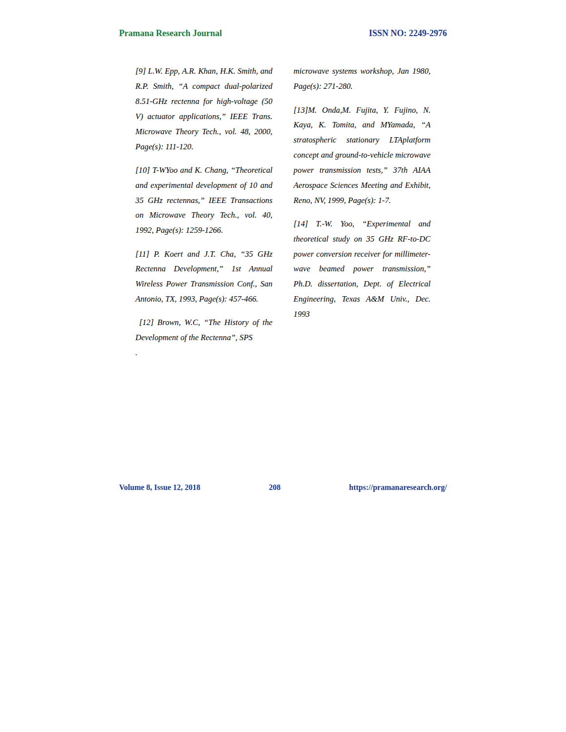Pramana Research Journal ISSN NO: 2249-2976
[9] L.W. Epp, A.R. Khan, H.K. Smith, and R.P. Smith, “A compact dual-polarized 8.51-GHz rectenna for high-voltage (50 V) actuator applications,” IEEE Trans. Microwave Theory Tech., vol. 48, 2000, Page(s): 111-120.
[10] T-WYoo and K. Chang, “Theoretical and experimental development of 10 and 35 GHz rectennas,” IEEE Transactions on Microwave Theory Tech., vol. 40, 1992, Page(s): 1259-1266.
[11] P. Koert and J.T. Cha, “35 GHz Rectenna Development,” 1st Annual Wireless Power Transmission Conf., San Antonio, TX, 1993, Page(s): 457-466.
[12] Brown, W.C, “The History of the Development of the Rectenna”, SPS
.
microwave systems workshop, Jan 1980, Page(s): 271-280.
[13]M. Onda,M. Fujita, Y. Fujino, N. Kaya, K. Tomita, and MYamada, “A stratospheric stationary LTAplatform concept and ground-to-vehicle microwave power transmission tests,” 37th AIAA Aerospace Sciences Meeting and Exhibit, Reno, NV, 1999, Page(s): 1-7.
[14] T.-W. Yoo, “Experimental and theoretical study on 35 GHz RF-to-DC power conversion receiver for millimeter-wave beamed power transmission,” Ph.D. dissertation, Dept. of Electrical Engineering, Texas A&M Univ., Dec. 1993
Volume 8, Issue 12, 2018 208 https://pramanaresearch.org/